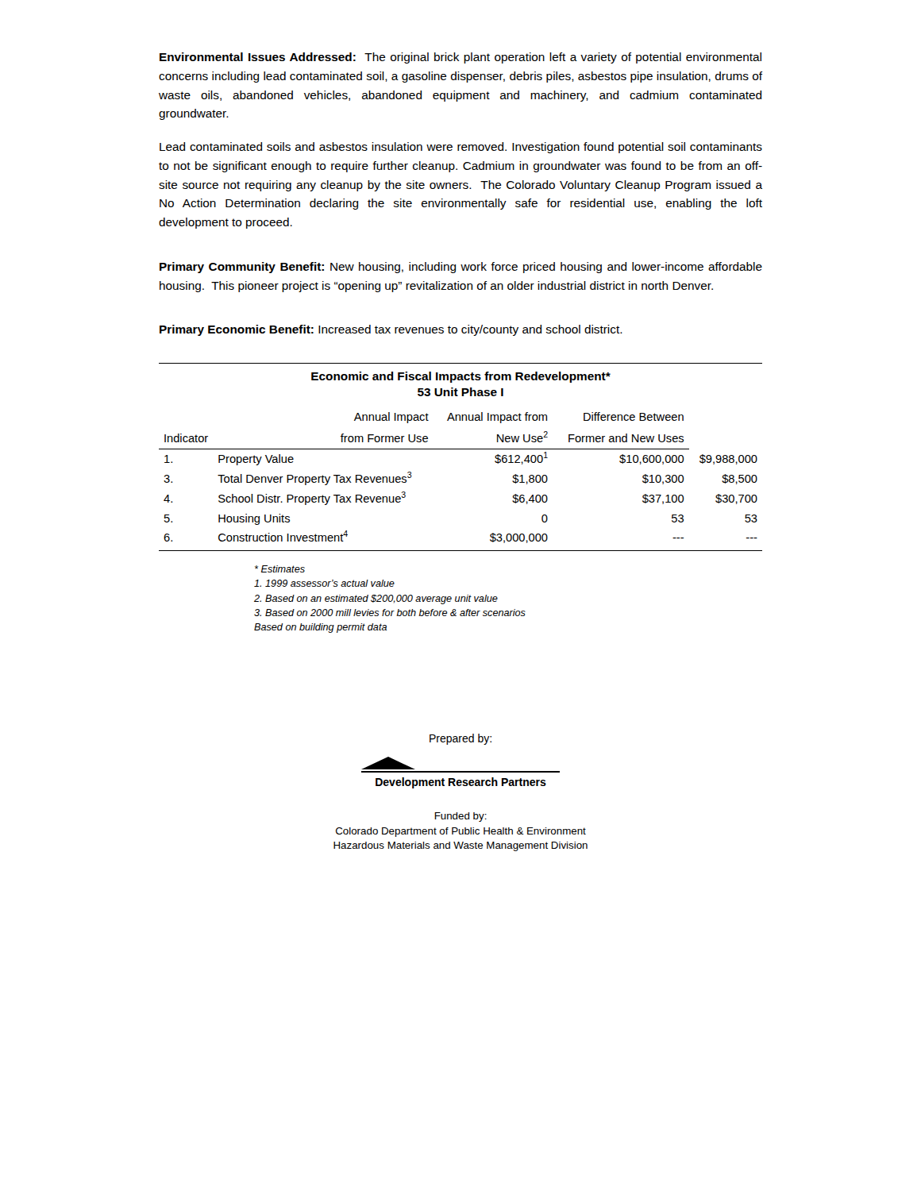Environmental Issues Addressed: The original brick plant operation left a variety of potential environmental concerns including lead contaminated soil, a gasoline dispenser, debris piles, asbestos pipe insulation, drums of waste oils, abandoned vehicles, abandoned equipment and machinery, and cadmium contaminated groundwater.
Lead contaminated soils and asbestos insulation were removed. Investigation found potential soil contaminants to not be significant enough to require further cleanup. Cadmium in groundwater was found to be from an off-site source not requiring any cleanup by the site owners. The Colorado Voluntary Cleanup Program issued a No Action Determination declaring the site environmentally safe for residential use, enabling the loft development to proceed.
Primary Community Benefit: New housing, including work force priced housing and lower-income affordable housing. This pioneer project is “opening up” revitalization of an older industrial district in north Denver.
Primary Economic Benefit: Increased tax revenues to city/county and school district.
Economic and Fiscal Impacts from Redevelopment* 53 Unit Phase I
| | Annual Impact | Annual Impact from | Difference Between |
| --- | --- | --- | --- |
| Indicator | from Former Use | New Use 2 | Former and New Uses |
| 1. | Property Value | $612,400 1 | $10,600,000 | $9,988,000 |
| 3. | Total Denver Property Tax Revenues 3 | $1,800 | $10,300 | $8,500 |
| 4. | School Distr. Property Tax Revenue 3 | $6,400 | $37,100 | $30,700 |
| 5. | Housing Units | 0 | 53 | 53 |
| 6. | Construction Investment 4 | $3,000,000 | --- | --- |
* Estimates
1. 1999 assessor’s actual value
2. Based on an estimated $200,000 average unit value
3. Based on 2000 mill levies for both before & after scenarios
Based on building permit data
Prepared by:
Development Research Partners
Funded by:
Colorado Department of Public Health & Environment
Hazardous Materials and Waste Management Division